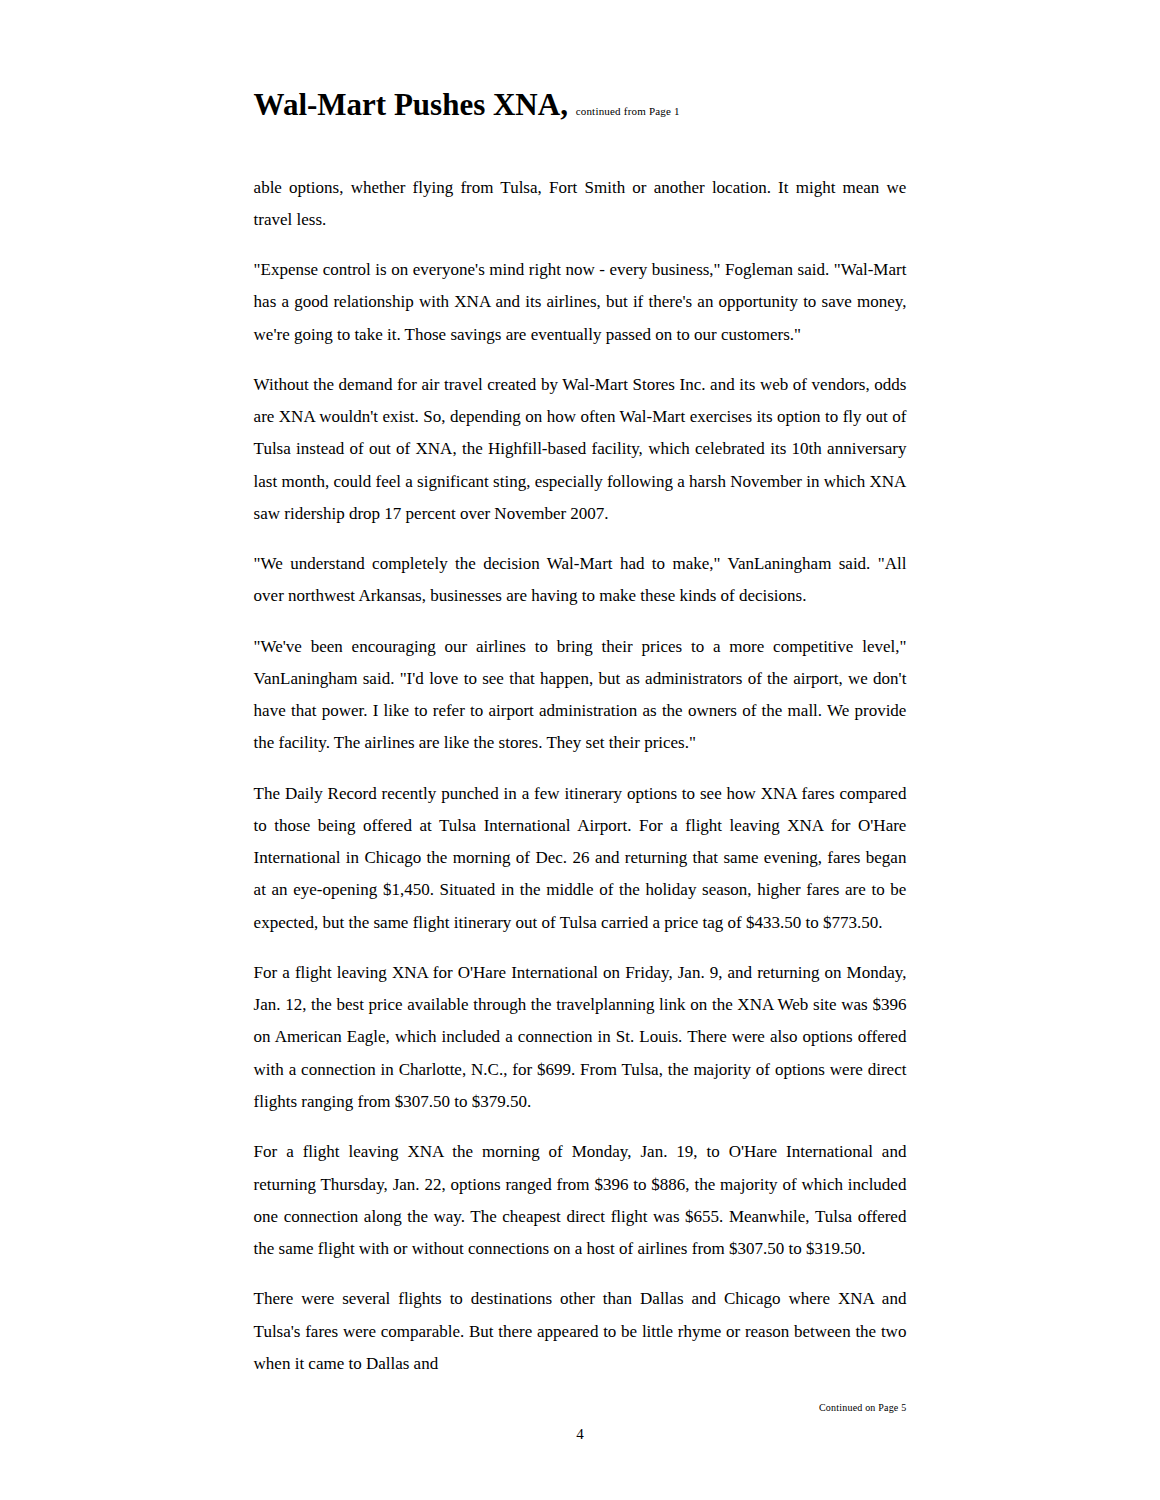Wal-Mart Pushes XNA, continued from Page 1
able options, whether flying from Tulsa, Fort Smith or another location. It might mean we travel less.
"Expense control is on everyone's mind right now - every business," Fogleman said. "Wal-Mart has a good relationship with XNA and its airlines, but if there's an opportunity to save money, we're going to take it. Those savings are eventually passed on to our customers."
Without the demand for air travel created by Wal-Mart Stores Inc. and its web of vendors, odds are XNA wouldn't exist. So, depending on how often Wal-Mart exercises its option to fly out of Tulsa instead of out of XNA, the Highfill-based facility, which celebrated its 10th anniversary last month, could feel a significant sting, especially following a harsh November in which XNA saw ridership drop 17 percent over November 2007.
"We understand completely the decision Wal-Mart had to make," VanLaningham said. "All over northwest Arkansas, businesses are having to make these kinds of decisions.
"We've been encouraging our airlines to bring their prices to a more competitive level," VanLaningham said. "I'd love to see that happen, but as administrators of the airport, we don't have that power. I like to refer to airport administration as the owners of the mall. We provide the facility. The airlines are like the stores. They set their prices."
The Daily Record recently punched in a few itinerary options to see how XNA fares compared to those being offered at Tulsa International Airport. For a flight leaving XNA for O'Hare International in Chicago the morning of Dec. 26 and returning that same evening, fares began at an eye-opening $1,450. Situated in the middle of the holiday season, higher fares are to be expected, but the same flight itinerary out of Tulsa carried a price tag of $433.50 to $773.50.
For a flight leaving XNA for O'Hare International on Friday, Jan. 9, and returning on Monday, Jan. 12, the best price available through the travelplanning link on the XNA Web site was $396 on American Eagle, which included a connection in St. Louis. There were also options offered with a connection in Charlotte, N.C., for $699. From Tulsa, the majority of options were direct flights ranging from $307.50 to $379.50.
For a flight leaving XNA the morning of Monday, Jan. 19, to O'Hare International and returning Thursday, Jan. 22, options ranged from $396 to $886, the majority of which included one connection along the way. The cheapest direct flight was $655. Meanwhile, Tulsa offered the same flight with or without connections on a host of airlines from $307.50 to $319.50.
There were several flights to destinations other than Dallas and Chicago where XNA and Tulsa's fares were comparable. But there appeared to be little rhyme or reason between the two when it came to Dallas and
Continued on Page 5
4